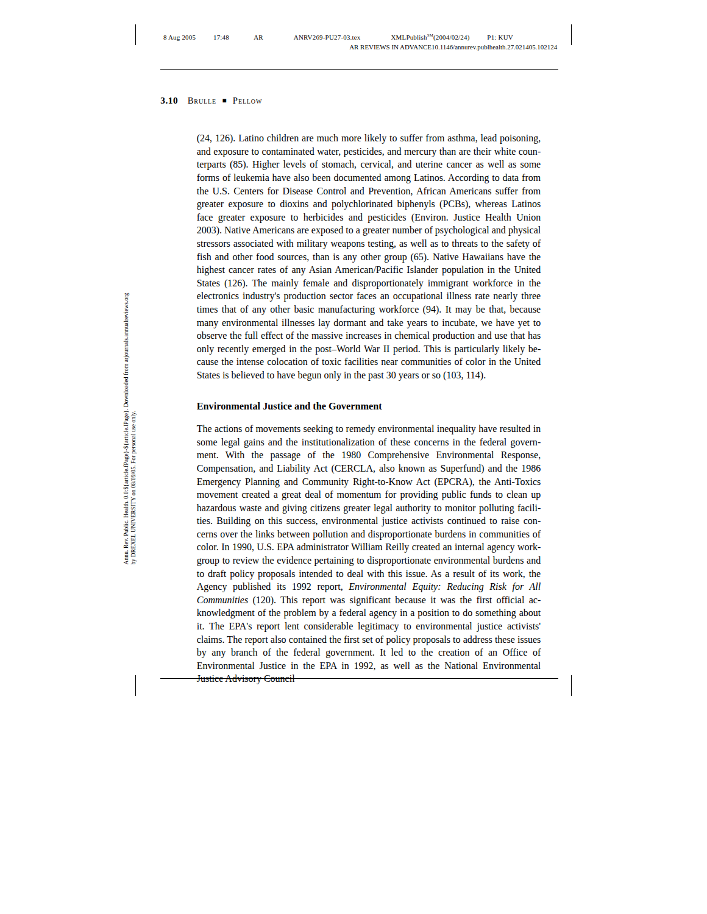8 Aug 2005 17:48 AR ANRV269-PU27-03.tex XMLPublishSM(2004/02/24) P1: KUV
AR REVIEWS IN ADVANCE10.1146/annurev.publhealth.27.021405.102124
3.10 Brulle■Pellow
(24, 126). Latino children are much more likely to suffer from asthma, lead poisoning, and exposure to contaminated water, pesticides, and mercury than are their white counterparts (85). Higher levels of stomach, cervical, and uterine cancer as well as some forms of leukemia have also been documented among Latinos. According to data from the U.S. Centers for Disease Control and Prevention, African Americans suffer from greater exposure to dioxins and polychlorinated biphenyls (PCBs), whereas Latinos face greater exposure to herbicides and pesticides (Environ. Justice Health Union 2003). Native Americans are exposed to a greater number of psychological and physical stressors associated with military weapons testing, as well as to threats to the safety of fish and other food sources, than is any other group (65). Native Hawaiians have the highest cancer rates of any Asian American/Pacific Islander population in the United States (126). The mainly female and disproportionately immigrant workforce in the electronics industry's production sector faces an occupational illness rate nearly three times that of any other basic manufacturing workforce (94). It may be that, because many environmental illnesses lay dormant and take years to incubate, we have yet to observe the full effect of the massive increases in chemical production and use that has only recently emerged in the post–World War II period. This is particularly likely because the intense colocation of toxic facilities near communities of color in the United States is believed to have begun only in the past 30 years or so (103, 114).
Environmental Justice and the Government
The actions of movements seeking to remedy environmental inequality have resulted in some legal gains and the institutionalization of these concerns in the federal government. With the passage of the 1980 Comprehensive Environmental Response, Compensation, and Liability Act (CERCLA, also known as Superfund) and the 1986 Emergency Planning and Community Right-to-Know Act (EPCRA), the Anti-Toxics movement created a great deal of momentum for providing public funds to clean up hazardous waste and giving citizens greater legal authority to monitor polluting facilities. Building on this success, environmental justice activists continued to raise concerns over the links between pollution and disproportionate burdens in communities of color. In 1990, U.S. EPA administrator William Reilly created an internal agency workgroup to review the evidence pertaining to disproportionate environmental burdens and to draft policy proposals intended to deal with this issue. As a result of its work, the Agency published its 1992 report, Environmental Equity: Reducing Risk for All Communities (120). This report was significant because it was the first official acknowledgment of the problem by a federal agency in a position to do something about it. The EPA's report lent considerable legitimacy to environmental justice activists' claims. The report also contained the first set of policy proposals to address these issues by any branch of the federal government. It led to the creation of an Office of Environmental Justice in the EPA in 1992, as well as the National Environmental Justice Advisory Council
Annu. Rev. Public. Health. 0.0:${article.fPage}-${article.lPage}. Downloaded from arjournals.annualreviews.org
by DREXEL UNIVERSITY on 08/09/05. For personal use only.